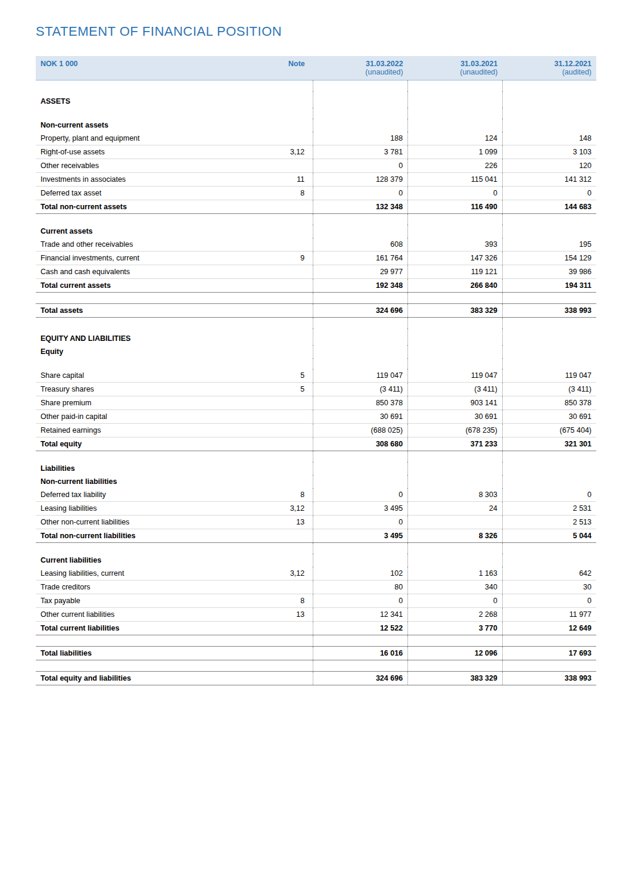STATEMENT OF FINANCIAL POSITION
| NOK 1 000 | Note | 31.03.2022 (unaudited) | 31.03.2021 (unaudited) | 31.12.2021 (audited) |
| --- | --- | --- | --- | --- |
| ASSETS | | | | |
| Non-current assets | | | | |
| Property, plant and equipment | | 188 | 124 | 148 |
| Right-of-use assets | 3,12 | 3 781 | 1 099 | 3 103 |
| Other receivables | | 0 | 226 | 120 |
| Investments in associates | 11 | 128 379 | 115 041 | 141 312 |
| Deferred tax asset | 8 | 0 | 0 | 0 |
| Total non-current assets | | 132 348 | 116 490 | 144 683 |
| Current assets | | | | |
| Trade and other receivables | | 608 | 393 | 195 |
| Financial investments, current | 9 | 161 764 | 147 326 | 154 129 |
| Cash and cash equivalents | | 29 977 | 119 121 | 39 986 |
| Total current assets | | 192 348 | 266 840 | 194 311 |
| Total assets | | 324 696 | 383 329 | 338 993 |
| EQUITY AND LIABILITIES | | | | |
| Equity | | | | |
| Share capital | 5 | 119 047 | 119 047 | 119 047 |
| Treasury shares | 5 | (3 411) | (3 411) | (3 411) |
| Share premium | | 850 378 | 903 141 | 850 378 |
| Other paid-in capital | | 30 691 | 30 691 | 30 691 |
| Retained earnings | | (688 025) | (678 235) | (675 404) |
| Total equity | | 308 680 | 371 233 | 321 301 |
| Liabilities | | | | |
| Non-current liabilities | | | | |
| Deferred tax liability | 8 | 0 | 8 303 | 0 |
| Leasing liabilities | 3,12 | 3 495 | 24 | 2 531 |
| Other non-current liabilities | 13 | 0 | | 2 513 |
| Total non-current liabilities | | 3 495 | 8 326 | 5 044 |
| Current liabilities | | | | |
| Leasing liabilities, current | 3,12 | 102 | 1 163 | 642 |
| Trade creditors | | 80 | 340 | 30 |
| Tax payable | 8 | 0 | 0 | 0 |
| Other current liabilities | 13 | 12 341 | 2 268 | 11 977 |
| Total current liabilities | | 12 522 | 3 770 | 12 649 |
| Total liabilities | | 16 016 | 12 096 | 17 693 |
| Total equity and liabilities | | 324 696 | 383 329 | 338 993 |